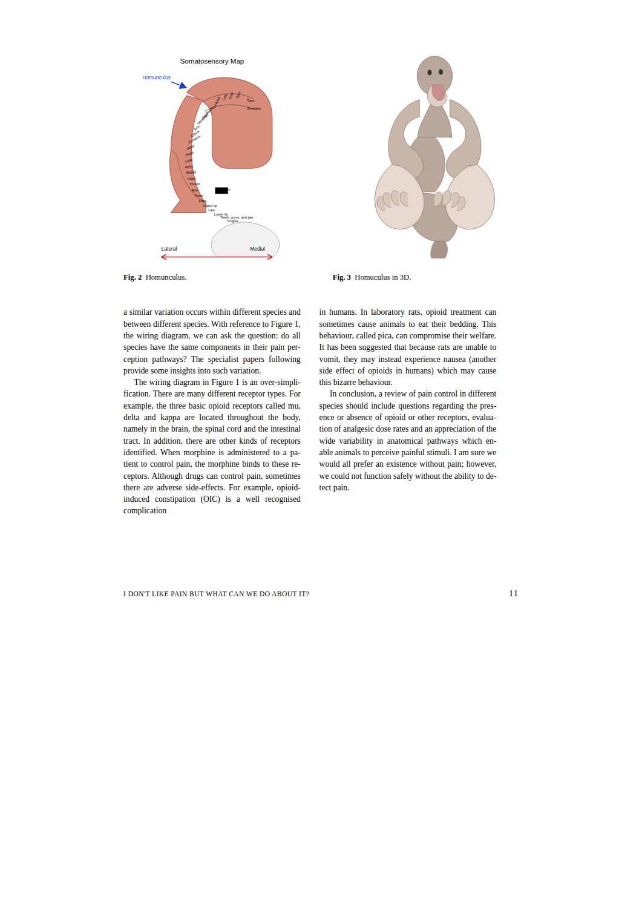Fig. 2 Homunculus.
Fig. 3 Homuculus in 3D.
a similar variation occurs within different species and between different species. With reference to Figure 1, the wiring diagram, we can ask the question: do all species have the same components in their pain perception pathways? The specialist papers following provide some insights into such variation.
The wiring diagram in Figure 1 is an over-simplification. There are many different receptor types. For example, the three basic opioid receptors called mu, delta and kappa are located throughout the body, namely in the brain, the spinal cord and the intestinal tract. In addition, there are other kinds of receptors identified. When morphine is administered to a patient to control pain, the morphine binds to these receptors. Although drugs can control pain, sometimes there are adverse side-effects. For example, opioid-induced constipation (OIC) is a well recognised complication
in humans. In laboratory rats, opioid treatment can sometimes cause animals to eat their bedding. This behaviour, called pica, can compromise their welfare. It has been suggested that because rats are unable to vomit, they may instead experience nausea (another side effect of opioids in humans) which may cause this bizarre behaviour.
In conclusion, a review of pain control in different species should include questions regarding the presence or absence of opioid or other receptors, evaluation of analgesic dose rates and an appreciation of the wide variability in anatomical pathways which enable animals to perceive painful stimuli. I am sure we would all prefer an existence without pain; however, we could not function safely without the ability to detect pain.
I don't like pain but what can we do about it?
11